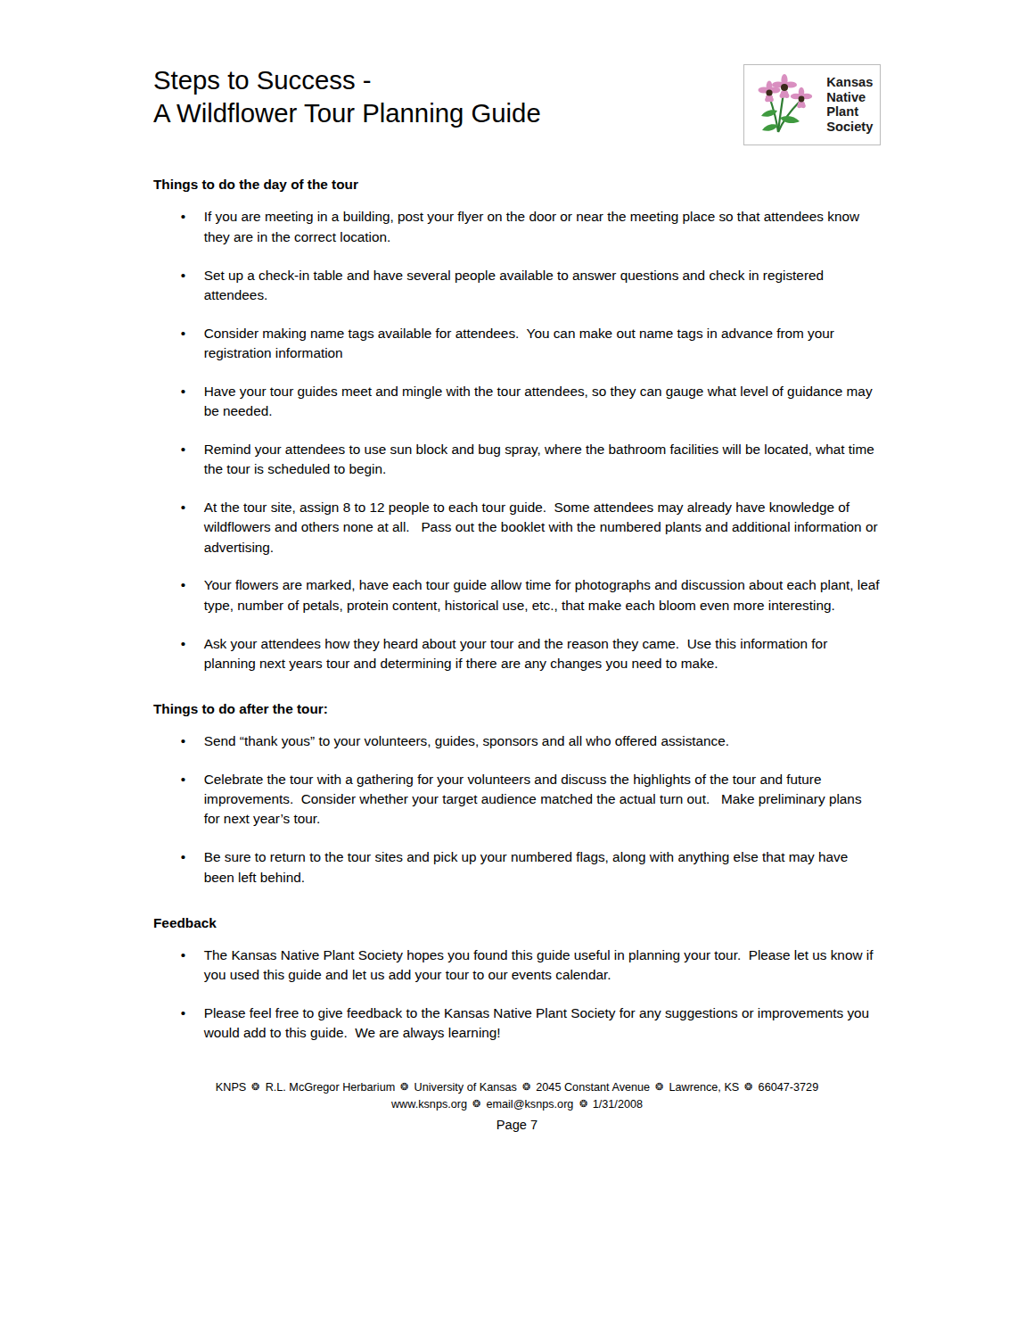Steps to Success -
A Wildflower Tour Planning Guide
Kansas
Native
Plant
Society
Things to do the day of the tour
If you are meeting in a building, post your flyer on the door or near the meeting place so that attendees know they are in the correct location.
Set up a check-in table and have several people available to answer questions and check in registered attendees.
Consider making name tags available for attendees. You can make out name tags in advance from your registration information
Have your tour guides meet and mingle with the tour attendees, so they can gauge what level of guidance may be needed.
Remind your attendees to use sun block and bug spray, where the bathroom facilities will be located, what time the tour is scheduled to begin.
At the tour site, assign 8 to 12 people to each tour guide. Some attendees may already have knowledge of wildflowers and others none at all. Pass out the booklet with the numbered plants and additional information or advertising.
Your flowers are marked, have each tour guide allow time for photographs and discussion about each plant, leaf type, number of petals, protein content, historical use, etc., that make each bloom even more interesting.
Ask your attendees how they heard about your tour and the reason they came. Use this information for planning next years tour and determining if there are any changes you need to make.
Things to do after the tour:
Send “thank yous” to your volunteers, guides, sponsors and all who offered assistance.
Celebrate the tour with a gathering for your volunteers and discuss the highlights of the tour and future improvements. Consider whether your target audience matched the actual turn out. Make preliminary plans for next year’s tour.
Be sure to return to the tour sites and pick up your numbered flags, along with anything else that may have been left behind.
Feedback
The Kansas Native Plant Society hopes you found this guide useful in planning your tour. Please let us know if you used this guide and let us add your tour to our events calendar.
Please feel free to give feedback to the Kansas Native Plant Society for any suggestions or improvements you would add to this guide. We are always learning!
KNPS ❂ R.L. McGregor Herbarium ❂ University of Kansas ❂ 2045 Constant Avenue ❂ Lawrence, KS ❂ 66047-3729
www.ksnps.org ❂ email@ksnps.org ❂ 1/31/2008
Page 7